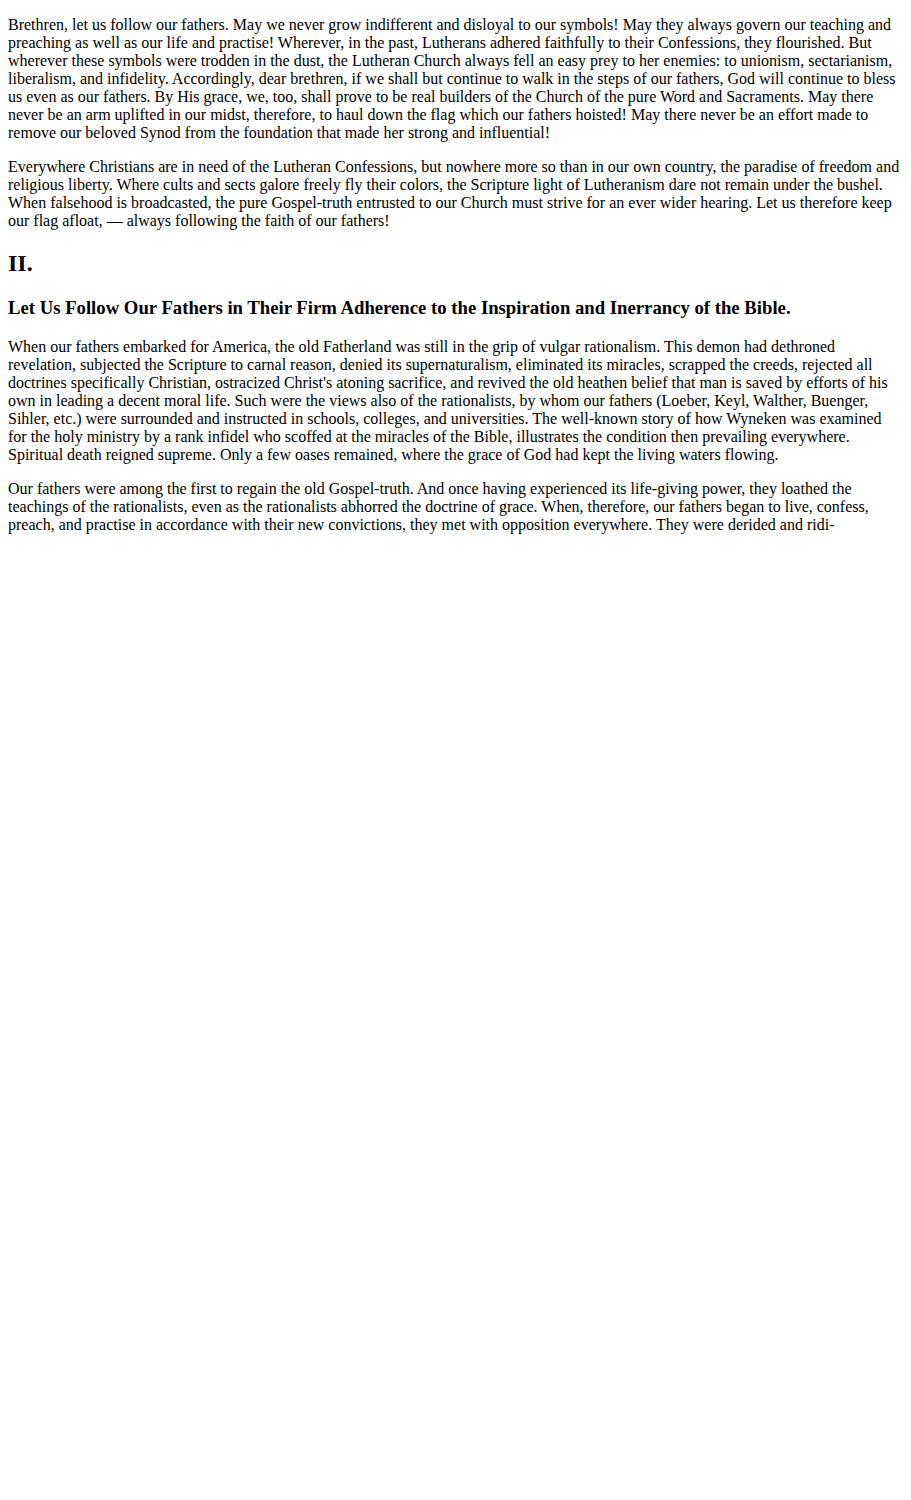Brethren, let us follow our fathers. May we never grow indifferent and disloyal to our symbols! May they always govern our teaching and preaching as well as our life and practise! Wherever, in the past, Lutherans adhered faithfully to their Confessions, they flourished. But wherever these symbols were trodden in the dust, the Lutheran Church always fell an easy prey to her enemies: to unionism, sectarianism, liberalism, and infidelity. Accordingly, dear brethren, if we shall but continue to walk in the steps of our fathers, God will continue to bless us even as our fathers. By His grace, we, too, shall prove to be real builders of the Church of the pure Word and Sacraments. May there never be an arm uplifted in our midst, therefore, to haul down the flag which our fathers hoisted! May there never be an effort made to remove our beloved Synod from the foundation that made her strong and influential!
Everywhere Christians are in need of the Lutheran Confessions, but nowhere more so than in our own country, the paradise of freedom and religious liberty. Where cults and sects galore freely fly their colors, the Scripture light of Lutheranism dare not remain under the bushel. When falsehood is broadcasted, the pure Gospel-truth entrusted to our Church must strive for an ever wider hearing. Let us therefore keep our flag afloat, — always following the faith of our fathers!
II.
Let Us Follow Our Fathers in Their Firm Adherence to the Inspiration and Inerrancy of the Bible.
When our fathers embarked for America, the old Fatherland was still in the grip of vulgar rationalism. This demon had dethroned revelation, subjected the Scripture to carnal reason, denied its supernaturalism, eliminated its miracles, scrapped the creeds, rejected all doctrines specifically Christian, ostracized Christ's atoning sacrifice, and revived the old heathen belief that man is saved by efforts of his own in leading a decent moral life. Such were the views also of the rationalists, by whom our fathers (Loeber, Keyl, Walther, Buenger, Sihler, etc.) were surrounded and instructed in schools, colleges, and universities. The well-known story of how Wyneken was examined for the holy ministry by a rank infidel who scoffed at the miracles of the Bible, illustrates the condition then prevailing everywhere. Spiritual death reigned supreme. Only a few oases remained, where the grace of God had kept the living waters flowing.
Our fathers were among the first to regain the old Gospel-truth. And once having experienced its life-giving power, they loathed the teachings of the rationalists, even as the rationalists abhorred the doctrine of grace. When, therefore, our fathers began to live, confess, preach, and practise in accordance with their new convictions, they met with opposition everywhere. They were derided and ridi-